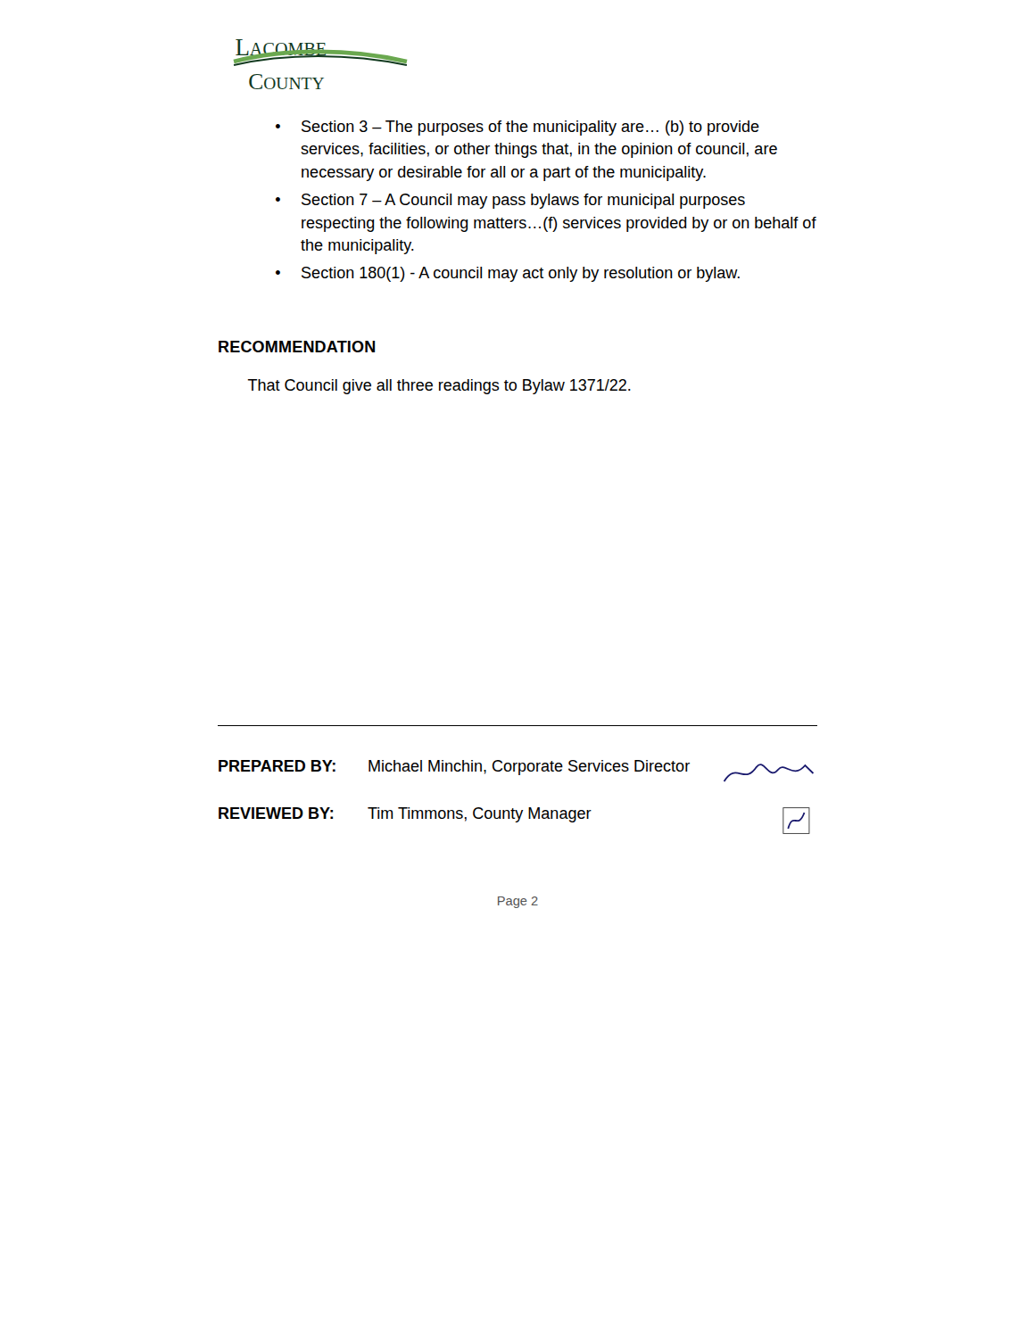Section 3 – The purposes of the municipality are… (b) to provide services, facilities, or other things that, in the opinion of council, are necessary or desirable for all or a part of the municipality.
Section 7 – A Council may pass bylaws for municipal purposes respecting the following matters…(f) services provided by or on behalf of the municipality.
Section 180(1) - A council may act only by resolution or bylaw.
RECOMMENDATION
That Council give all three readings to Bylaw 1371/22.
| PREPARED BY: | Michael Minchin, Corporate Services Director | |
| REVIEWED BY: | Tim Timmons, County Manager | |
Page 2